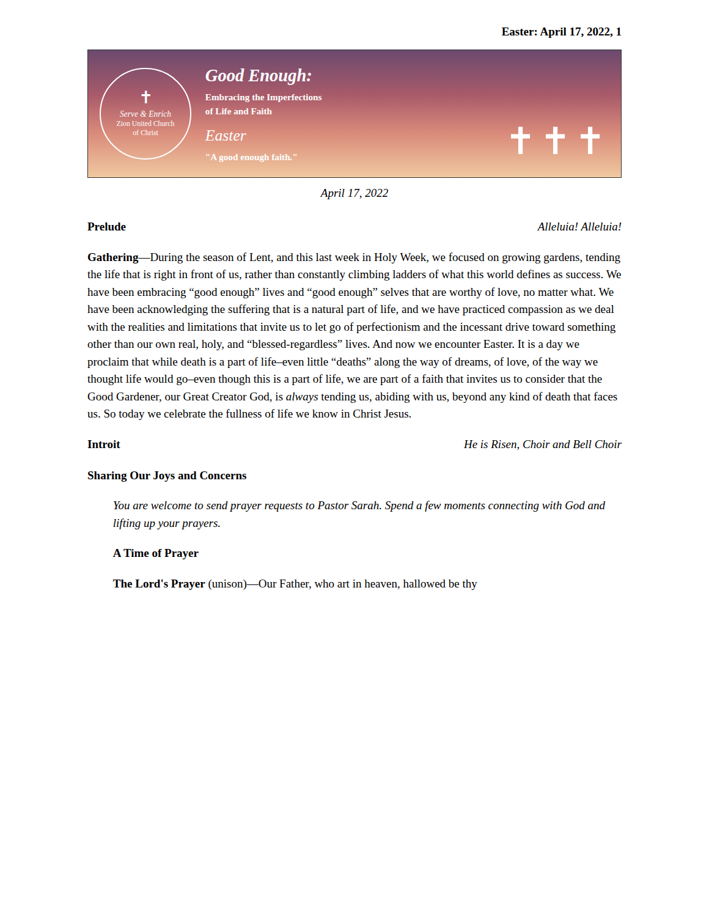Easter: April 17, 2022, 1
✝
Serve & Enrich
Zion United Church
of Christ
Good Enough:
Embracing the Imperfections
of Life and Faith
Easter
"A good enough faith."
✝✝✝
April 17, 2022
Prelude Alleluia! Alleluia!
Gathering—During the season of Lent, and this last week in Holy Week, we focused on growing gardens, tending the life that is right in front of us, rather than constantly climbing ladders of what this world defines as success. We have been embracing “good enough” lives and “good enough” selves that are worthy of love, no matter what. We have been acknowledging the suffering that is a natural part of life, and we have practiced compassion as we deal with the realities and limitations that invite us to let go of perfectionism and the incessant drive toward something other than our own real, holy, and “blessed-regardless” lives. And now we encounter Easter. It is a day we proclaim that while death is a part of life–even little “deaths” along the way of dreams, of love, of the way we thought life would go–even though this is a part of life, we are part of a faith that invites us to consider that the Good Gardener, our Great Creator God, is always tending us, abiding with us, beyond any kind of death that faces us. So today we celebrate the fullness of life we know in Christ Jesus.
Introit He is Risen, Choir and Bell Choir
Sharing Our Joys and Concerns
You are welcome to send prayer requests to Pastor Sarah. Spend a few moments connecting with God and lifting up your prayers.
A Time of Prayer
The Lord's Prayer (unison)—Our Father, who art in heaven, hallowed be thy